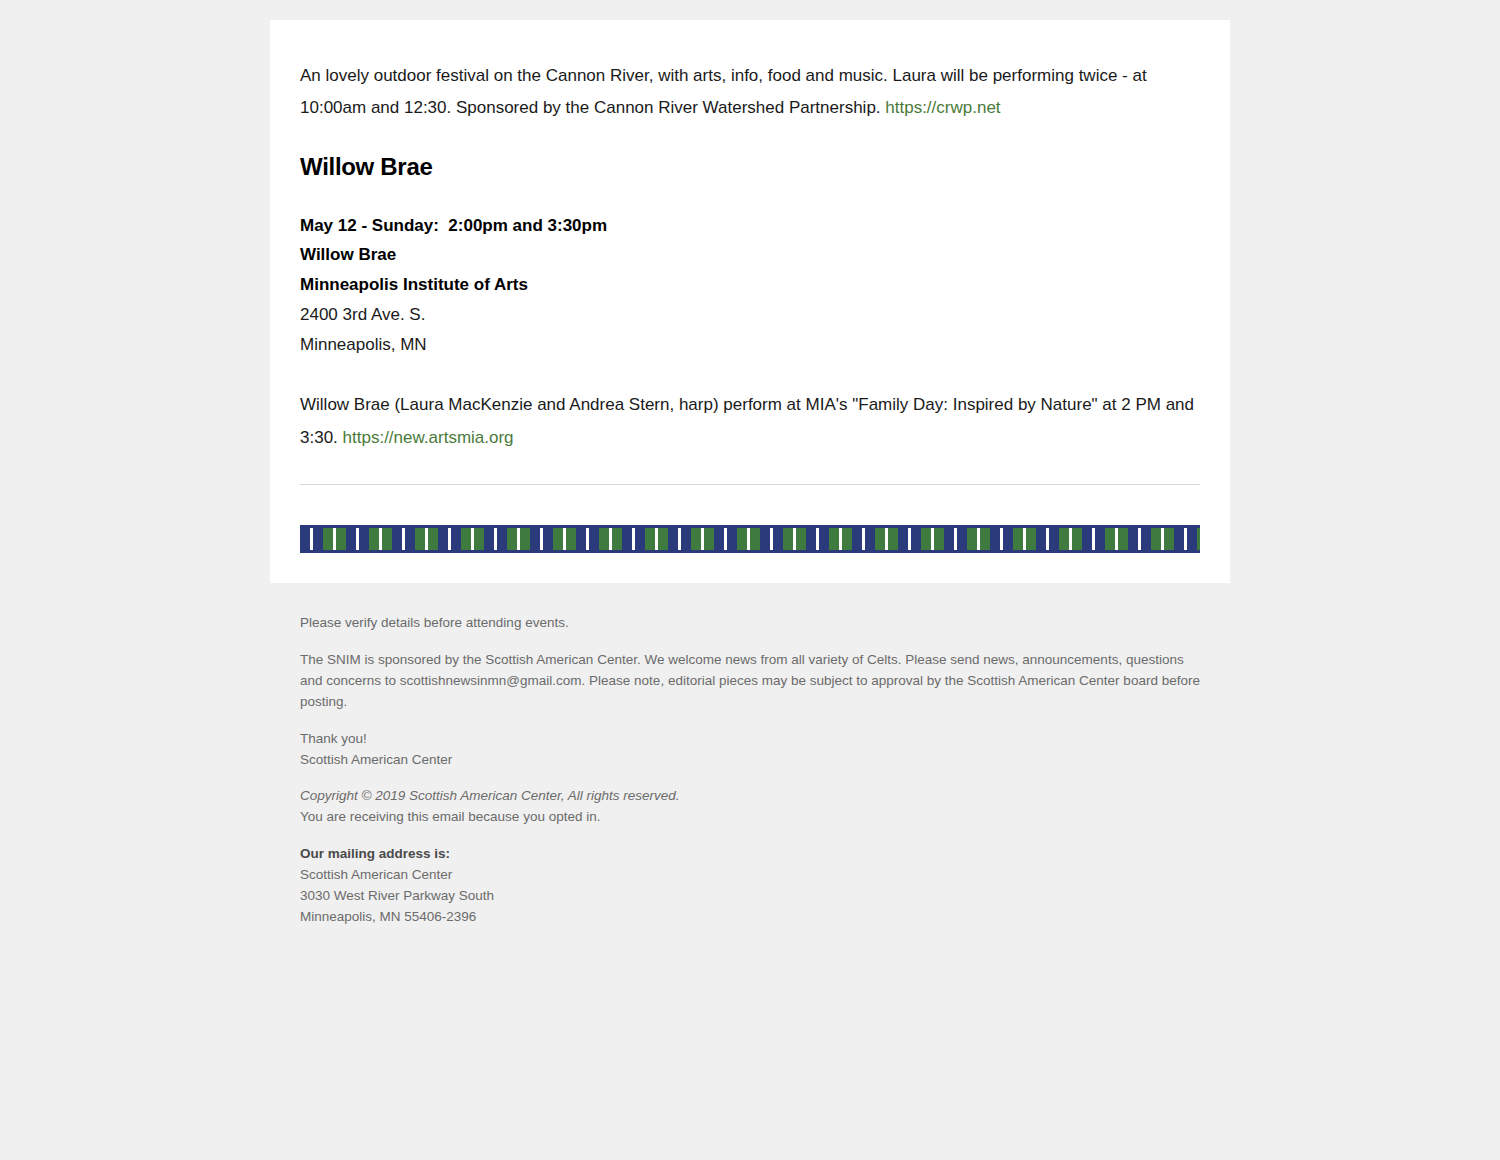An lovely outdoor festival on the Cannon River, with arts, info, food and music. Laura will be performing twice - at 10:00am and 12:30. Sponsored by the Cannon River Watershed Partnership. https://crwp.net
Willow Brae
May 12 - Sunday: 2:00pm and 3:30pm
Willow Brae
Minneapolis Institute of Arts
2400 3rd Ave. S.
Minneapolis, MN
Willow Brae (Laura MacKenzie and Andrea Stern, harp) perform at MIA's "Family Day: Inspired by Nature" at 2 PM and 3:30. https://new.artsmia.org
Please verify details before attending events.
The SNIM is sponsored by the Scottish American Center. We welcome news from all variety of Celts. Please send news, announcements, questions and concerns to scottishnewsinmn@gmail.com. Please note, editorial pieces may be subject to approval by the Scottish American Center board before posting.
Thank you!
Scottish American Center
Copyright © 2019 Scottish American Center, All rights reserved.
You are receiving this email because you opted in.
Our mailing address is:
Scottish American Center
3030 West River Parkway South
Minneapolis, MN 55406-2396